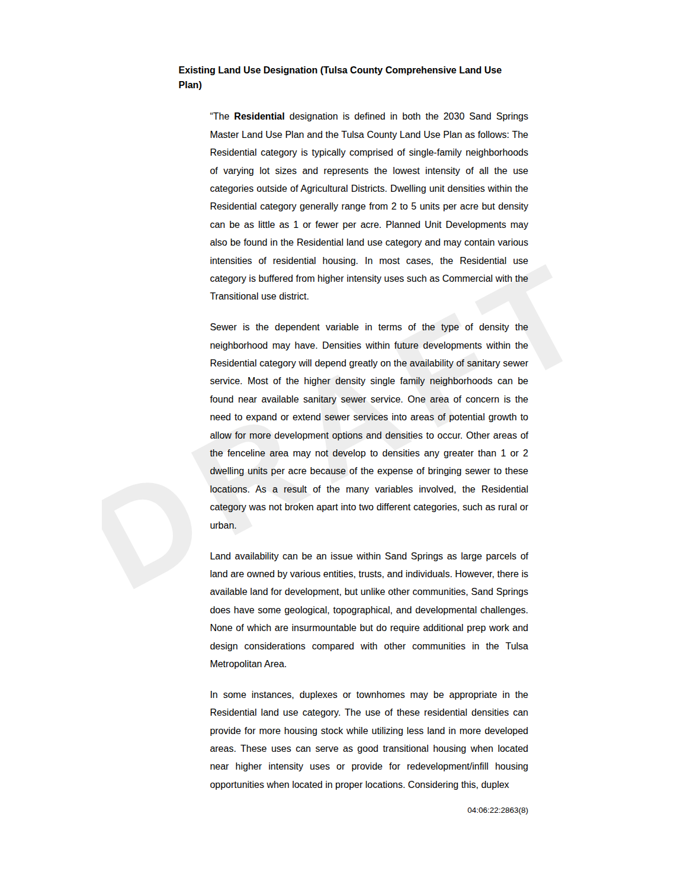DRAFT
Existing Land Use Designation (Tulsa County Comprehensive Land Use Plan)
“The Residential designation is defined in both the 2030 Sand Springs Master Land Use Plan and the Tulsa County Land Use Plan as follows: The Residential category is typically comprised of single-family neighborhoods of varying lot sizes and represents the lowest intensity of all the use categories outside of Agricultural Districts. Dwelling unit densities within the Residential category generally range from 2 to 5 units per acre but density can be as little as 1 or fewer per acre. Planned Unit Developments may also be found in the Residential land use category and may contain various intensities of residential housing. In most cases, the Residential use category is buffered from higher intensity uses such as Commercial with the Transitional use district.
Sewer is the dependent variable in terms of the type of density the neighborhood may have. Densities within future developments within the Residential category will depend greatly on the availability of sanitary sewer service. Most of the higher density single family neighborhoods can be found near available sanitary sewer service. One area of concern is the need to expand or extend sewer services into areas of potential growth to allow for more development options and densities to occur. Other areas of the fenceline area may not develop to densities any greater than 1 or 2 dwelling units per acre because of the expense of bringing sewer to these locations. As a result of the many variables involved, the Residential category was not broken apart into two different categories, such as rural or urban.
Land availability can be an issue within Sand Springs as large parcels of land are owned by various entities, trusts, and individuals. However, there is available land for development, but unlike other communities, Sand Springs does have some geological, topographical, and developmental challenges. None of which are insurmountable but do require additional prep work and design considerations compared with other communities in the Tulsa Metropolitan Area.
In some instances, duplexes or townhomes may be appropriate in the Residential land use category. The use of these residential densities can provide for more housing stock while utilizing less land in more developed areas. These uses can serve as good transitional housing when located near higher intensity uses or provide for redevelopment/infill housing opportunities when located in proper locations. Considering this, duplex
04:06:22:2863(8)